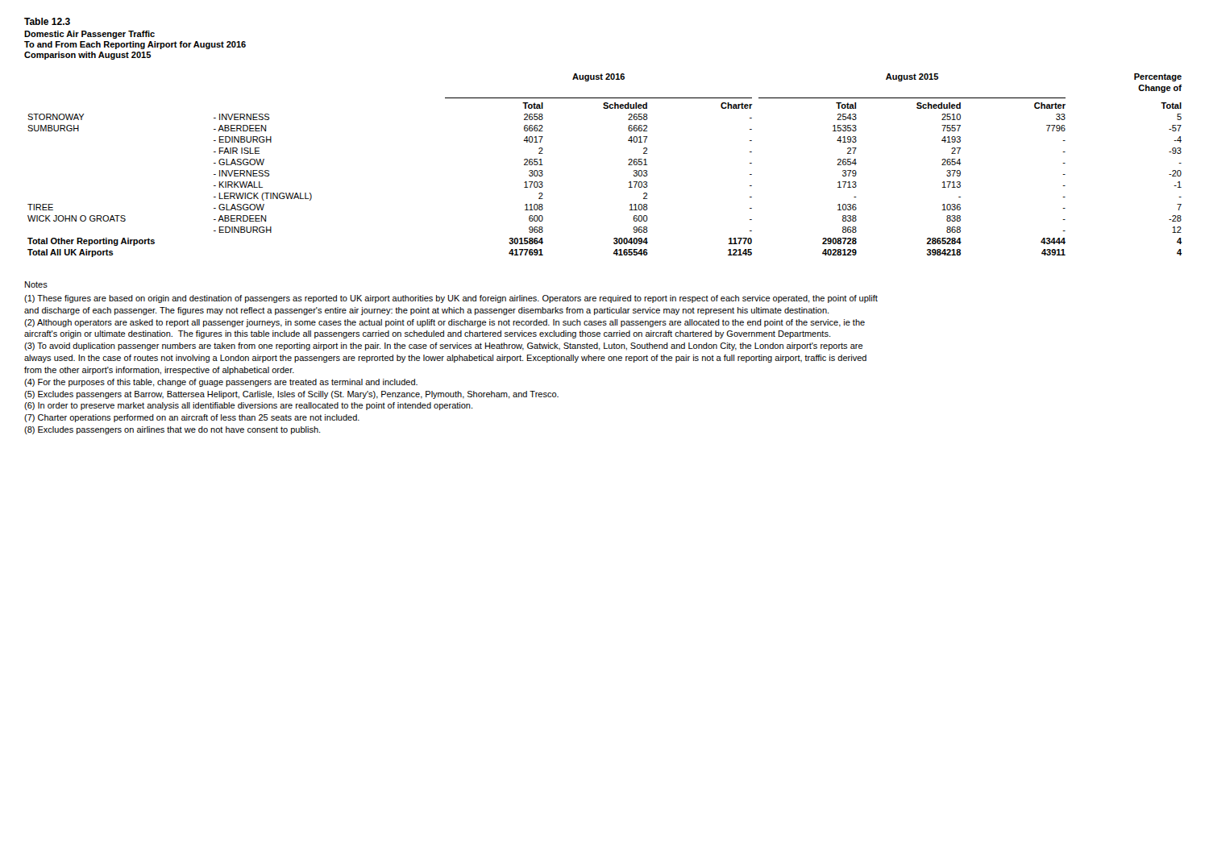Table 12.3
Domestic Air Passenger Traffic
To and From Each Reporting Airport for August 2016
Comparison with August 2015
| | | August 2016 | August 2015 | Percentage |
| --- | --- | --- | --- | --- |
| | | | | Change of |
| | | Total | Scheduled | Charter | Total | Scheduled | Charter | Total |
| STORNOWAY | - INVERNESS | 2658 | 2658 | - | 2543 | 2510 | 33 | 5 |
| SUMBURGH | - ABERDEEN | 6662 | 6662 | - | 15353 | 7557 | 7796 | -57 |
| | - EDINBURGH | 4017 | 4017 | - | 4193 | 4193 | - | -4 |
| | - FAIR ISLE | 2 | 2 | - | 27 | 27 | - | -93 |
| | - GLASGOW | 2651 | 2651 | - | 2654 | 2654 | - | - |
| | - INVERNESS | 303 | 303 | - | 379 | 379 | - | -20 |
| | - KIRKWALL | 1703 | 1703 | - | 1713 | 1713 | - | -1 |
| | - LERWICK (TINGWALL) | 2 | 2 | - | - | - | - | - |
| TIREE | - GLASGOW | 1108 | 1108 | - | 1036 | 1036 | - | 7 |
| WICK JOHN O GROATS | - ABERDEEN | 600 | 600 | - | 838 | 838 | - | -28 |
| | - EDINBURGH | 968 | 968 | - | 868 | 868 | - | 12 |
| Total Other Reporting Airports | 3015864 | 3004094 | 11770 | 2908728 | 2865284 | 43444 | 4 |
| Total All UK Airports | 4177691 | 4165546 | 12145 | 4028129 | 3984218 | 43911 | 4 |
Notes
(1) These figures are based on origin and destination of passengers as reported to UK airport authorities by UK and foreign airlines. Operators are required to report in respect of each service operated, the point of uplift
and discharge of each passenger. The figures may not reflect a passenger's entire air journey: the point at which a passenger disembarks from a particular service may not represent his ultimate destination.
(2) Although operators are asked to report all passenger journeys, in some cases the actual point of uplift or discharge is not recorded. In such cases all passengers are allocated to the end point of the service, ie the
aircraft's origin or ultimate destination. The figures in this table include all passengers carried on scheduled and chartered services excluding those carried on aircraft chartered by Government Departments.
(3) To avoid duplication passenger numbers are taken from one reporting airport in the pair. In the case of services at Heathrow, Gatwick, Stansted, Luton, Southend and London City, the London airport's reports are
always used. In the case of routes not involving a London airport the passengers are reprorted by the lower alphabetical airport. Exceptionally where one report of the pair is not a full reporting airport, traffic is derived
from the other airport's information, irrespective of alphabetical order.
(4) For the purposes of this table, change of guage passengers are treated as terminal and included.
(5) Excludes passengers at Barrow, Battersea Heliport, Carlisle, Isles of Scilly (St. Mary's), Penzance, Plymouth, Shoreham, and Tresco.
(6) In order to preserve market analysis all identifiable diversions are reallocated to the point of intended operation.
(7) Charter operations performed on an aircraft of less than 25 seats are not included.
(8) Excludes passengers on airlines that we do not have consent to publish.